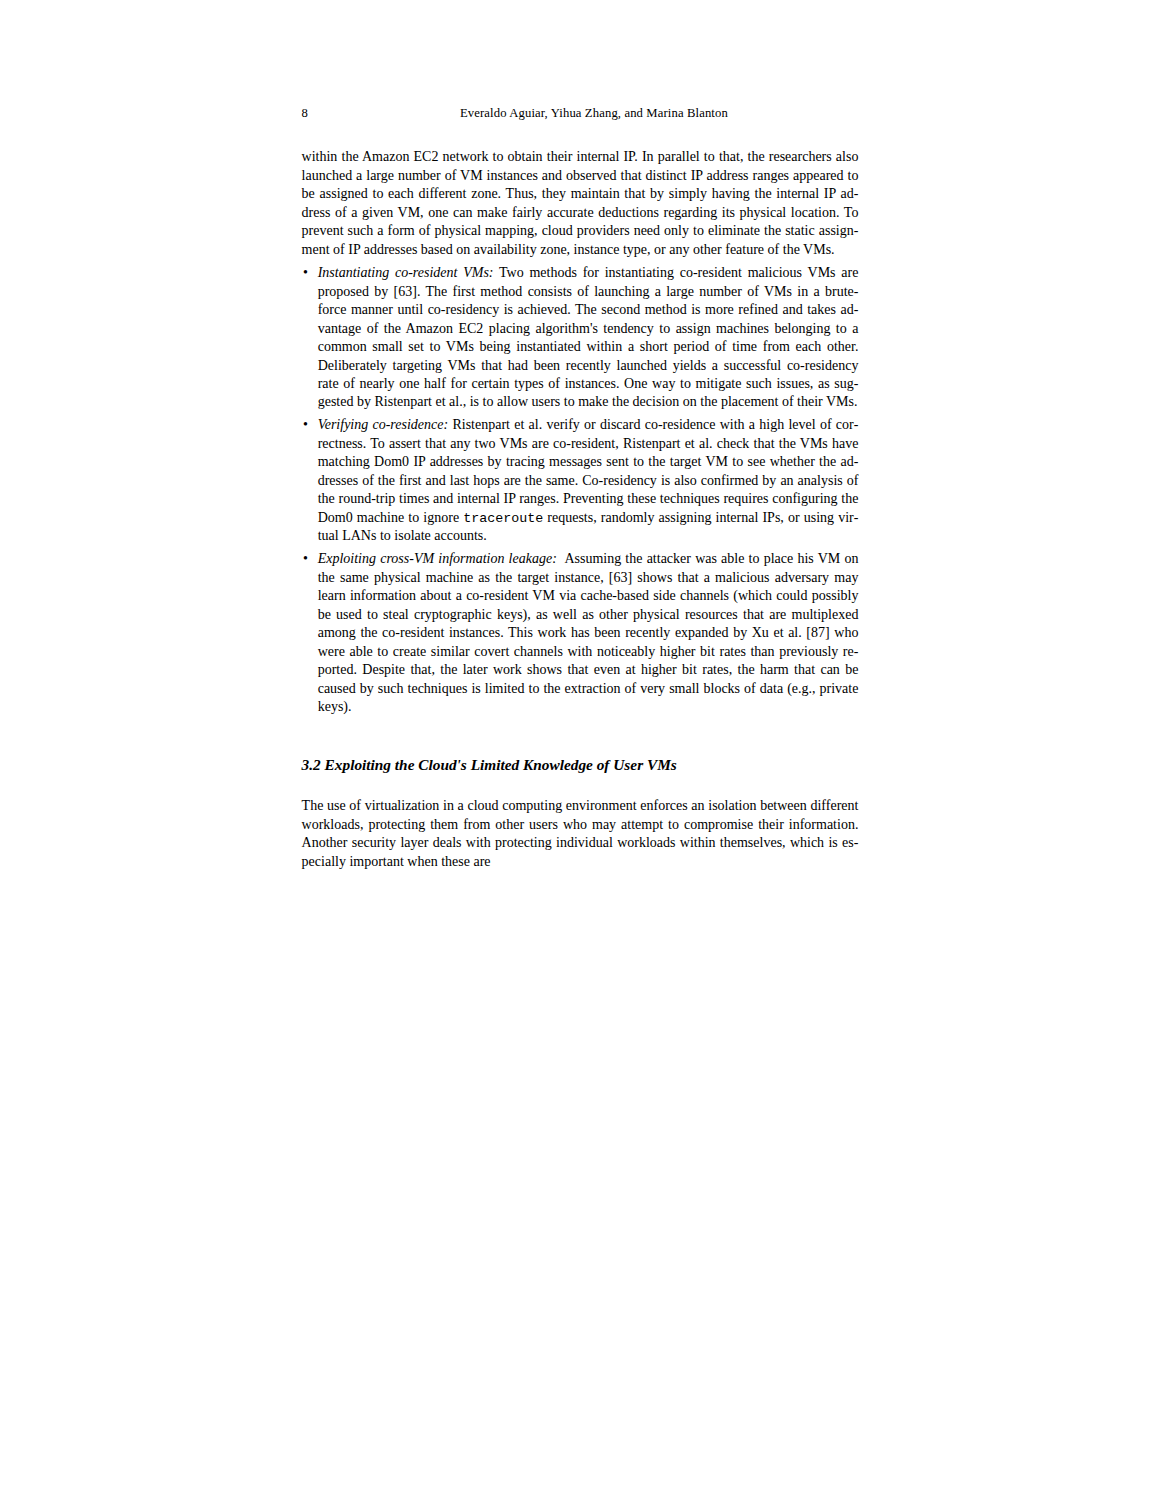8 Everaldo Aguiar, Yihua Zhang, and Marina Blanton
within the Amazon EC2 network to obtain their internal IP. In parallel to that, the researchers also launched a large number of VM instances and observed that distinct IP address ranges appeared to be assigned to each different zone. Thus, they maintain that by simply having the internal IP address of a given VM, one can make fairly accurate deductions regarding its physical location. To prevent such a form of physical mapping, cloud providers need only to eliminate the static assignment of IP addresses based on availability zone, instance type, or any other feature of the VMs.
Instantiating co-resident VMs: Two methods for instantiating co-resident malicious VMs are proposed by [63]. The first method consists of launching a large number of VMs in a brute-force manner until co-residency is achieved. The second method is more refined and takes advantage of the Amazon EC2 placing algorithm's tendency to assign machines belonging to a common small set to VMs being instantiated within a short period of time from each other. Deliberately targeting VMs that had been recently launched yields a successful co-residency rate of nearly one half for certain types of instances. One way to mitigate such issues, as suggested by Ristenpart et al., is to allow users to make the decision on the placement of their VMs.
Verifying co-residence: Ristenpart et al. verify or discard co-residence with a high level of correctness. To assert that any two VMs are co-resident, Ristenpart et al. check that the VMs have matching Dom0 IP addresses by tracing messages sent to the target VM to see whether the addresses of the first and last hops are the same. Co-residency is also confirmed by an analysis of the round-trip times and internal IP ranges. Preventing these techniques requires configuring the Dom0 machine to ignore traceroute requests, randomly assigning internal IPs, or using virtual LANs to isolate accounts.
Exploiting cross-VM information leakage: Assuming the attacker was able to place his VM on the same physical machine as the target instance, [63] shows that a malicious adversary may learn information about a co-resident VM via cache-based side channels (which could possibly be used to steal cryptographic keys), as well as other physical resources that are multiplexed among the co-resident instances. This work has been recently expanded by Xu et al. [87] who were able to create similar covert channels with noticeably higher bit rates than previously reported. Despite that, the later work shows that even at higher bit rates, the harm that can be caused by such techniques is limited to the extraction of very small blocks of data (e.g., private keys).
3.2 Exploiting the Cloud's Limited Knowledge of User VMs
The use of virtualization in a cloud computing environment enforces an isolation between different workloads, protecting them from other users who may attempt to compromise their information. Another security layer deals with protecting individual workloads within themselves, which is especially important when these are